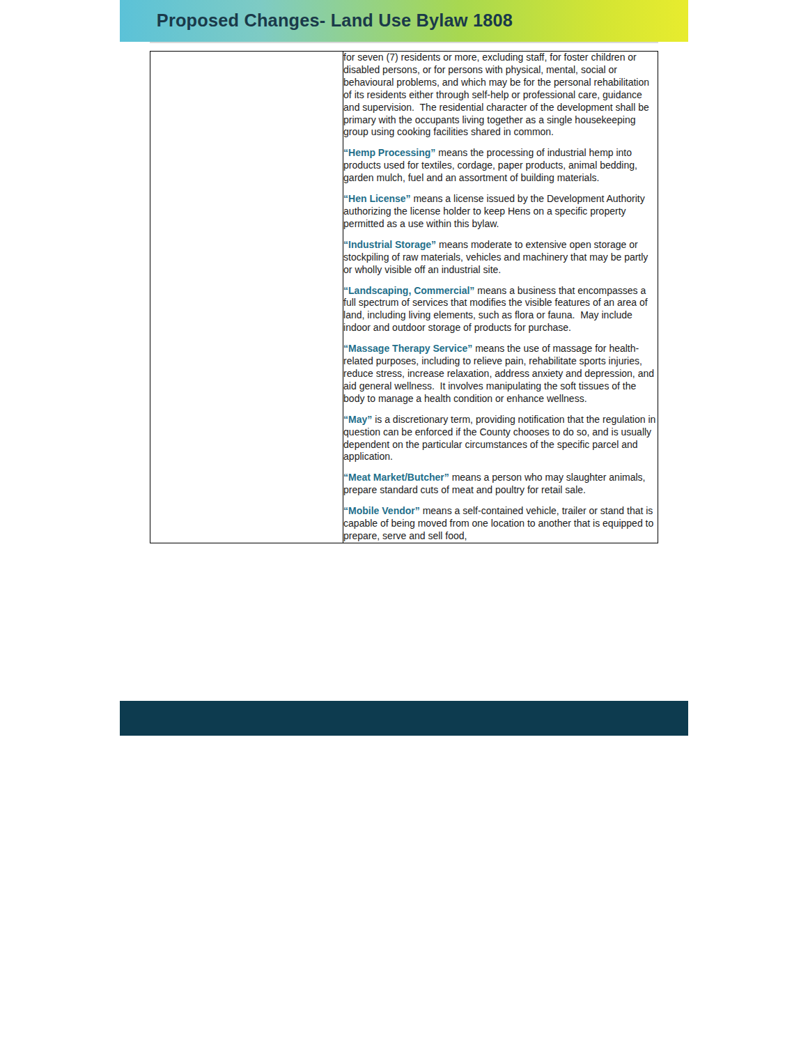Proposed Changes- Land Use Bylaw 1808
| | for seven (7) residents or more, excluding staff, for foster children or disabled persons, or for persons with physical, mental, social or behavioural problems, and which may be for the personal rehabilitation of its residents either through self-help or professional care, guidance and supervision. The residential character of the development shall be primary with the occupants living together as a single housekeeping group using cooking facilities shared in common. “Hemp Processing” means the processing of industrial hemp into products used for textiles, cordage, paper products, animal bedding, garden mulch, fuel and an assortment of building materials. “Hen License” means a license issued by the Development Authority authorizing the license holder to keep Hens on a specific property permitted as a use within this bylaw. “Industrial Storage” means moderate to extensive open storage or stockpiling of raw materials, vehicles and machinery that may be partly or wholly visible off an industrial site. “Landscaping, Commercial” means a business that encompasses a full spectrum of services that modifies the visible features of an area of land, including living elements, such as flora or fauna. May include indoor and outdoor storage of products for purchase. “Massage Therapy Service” means the use of massage for health-related purposes, including to relieve pain, rehabilitate sports injuries, reduce stress, increase relaxation, address anxiety and depression, and aid general wellness. It involves manipulating the soft tissues of the body to manage a health condition or enhance wellness. “May” is a discretionary term, providing notification that the regulation in question can be enforced if the County chooses to do so, and is usually dependent on the particular circumstances of the specific parcel and application. “Meat Market/Butcher” means a person who may slaughter animals, prepare standard cuts of meat and poultry for retail sale. “Mobile Vendor” means a self-contained vehicle, trailer or stand that is capable of being moved from one location to another that is equipped to prepare, serve and sell food, |